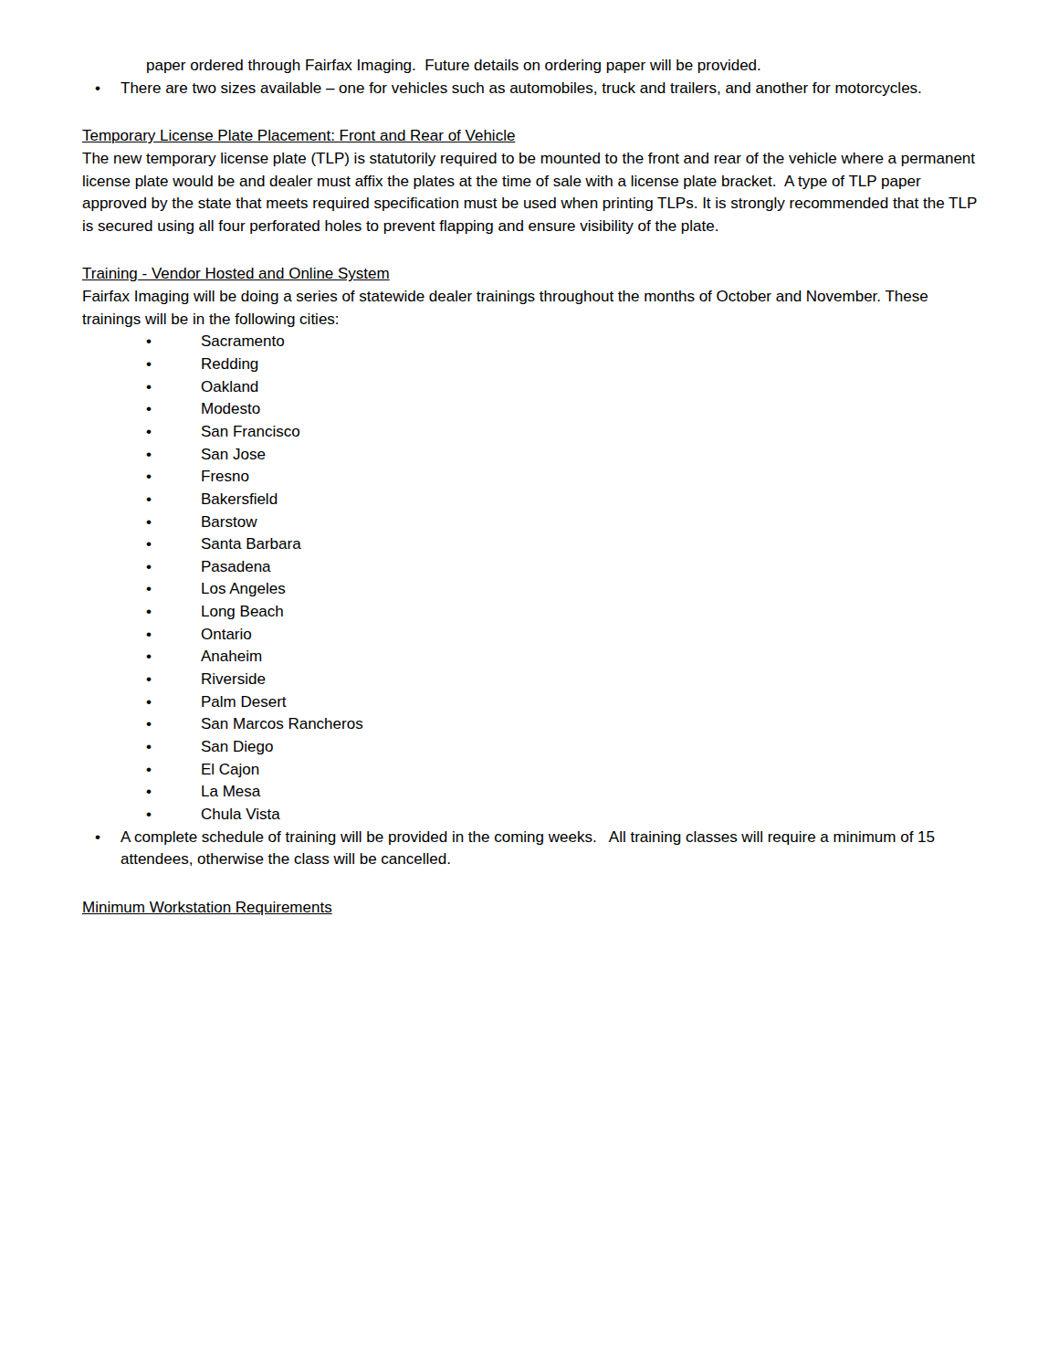paper ordered through Fairfax Imaging. Future details on ordering paper will be provided.
There are two sizes available – one for vehicles such as automobiles, truck and trailers, and another for motorcycles.
Temporary License Plate Placement: Front and Rear of Vehicle
The new temporary license plate (TLP) is statutorily required to be mounted to the front and rear of the vehicle where a permanent license plate would be and dealer must affix the plates at the time of sale with a license plate bracket. A type of TLP paper approved by the state that meets required specification must be used when printing TLPs. It is strongly recommended that the TLP is secured using all four perforated holes to prevent flapping and ensure visibility of the plate.
Training - Vendor Hosted and Online System
Fairfax Imaging will be doing a series of statewide dealer trainings throughout the months of October and November. These trainings will be in the following cities:
Sacramento
Redding
Oakland
Modesto
San Francisco
San Jose
Fresno
Bakersfield
Barstow
Santa Barbara
Pasadena
Los Angeles
Long Beach
Ontario
Anaheim
Riverside
Palm Desert
San Marcos Rancheros
San Diego
El Cajon
La Mesa
Chula Vista
A complete schedule of training will be provided in the coming weeks. All training classes will require a minimum of 15 attendees, otherwise the class will be cancelled.
Minimum Workstation Requirements